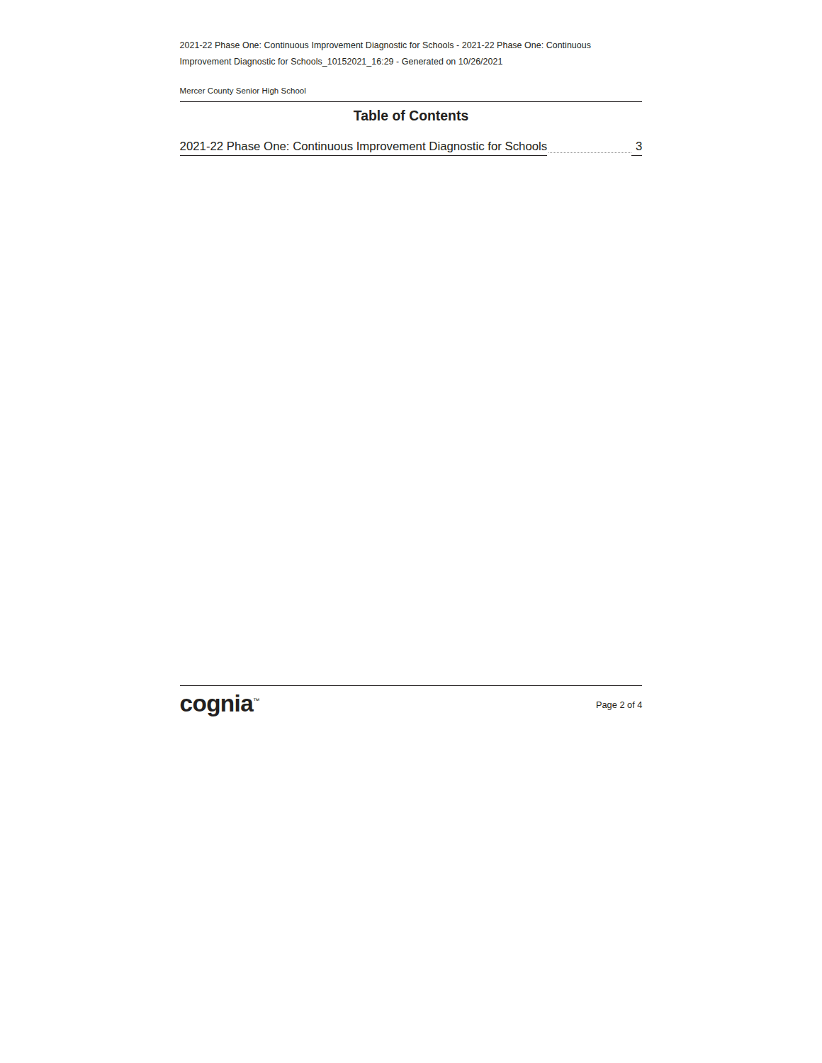2021-22 Phase One: Continuous Improvement Diagnostic for Schools - 2021-22 Phase One: Continuous Improvement Diagnostic for Schools_10152021_16:29 - Generated on 10/26/2021
Mercer County Senior High School
Table of Contents
2021-22 Phase One: Continuous Improvement Diagnostic for Schools 3
cognia™
Page 2 of 4